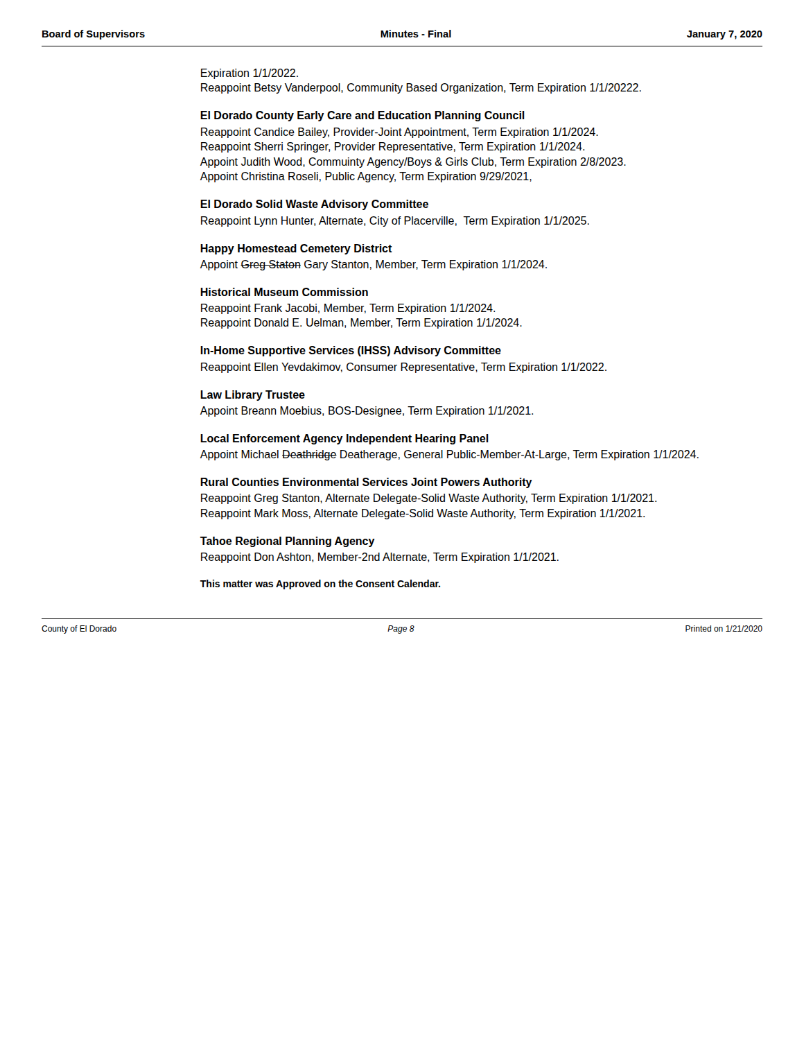Board of Supervisors
Minutes - Final
January 7, 2020
Expiration 1/1/2022.
Reappoint Betsy Vanderpool, Community Based Organization, Term Expiration 1/1/20222.
El Dorado County Early Care and Education Planning Council
Reappoint Candice Bailey, Provider-Joint Appointment, Term Expiration 1/1/2024.
Reappoint Sherri Springer, Provider Representative, Term Expiration 1/1/2024.
Appoint Judith Wood, Commuinty Agency/Boys & Girls Club, Term Expiration 2/8/2023.
Appoint Christina Roseli, Public Agency, Term Expiration 9/29/2021,
El Dorado Solid Waste Advisory Committee
Reappoint Lynn Hunter, Alternate, City of Placerville, Term Expiration 1/1/2025.
Happy Homestead Cemetery District
Appoint Greg Staton Gary Stanton, Member, Term Expiration 1/1/2024.
Historical Museum Commission
Reappoint Frank Jacobi, Member, Term Expiration 1/1/2024.
Reappoint Donald E. Uelman, Member, Term Expiration 1/1/2024.
In-Home Supportive Services (IHSS) Advisory Committee
Reappoint Ellen Yevdakimov, Consumer Representative, Term Expiration 1/1/2022.
Law Library Trustee
Appoint Breann Moebius, BOS-Designee, Term Expiration 1/1/2021.
Local Enforcement Agency Independent Hearing Panel
Appoint Michael Deathridge Deatherage, General Public-Member-At-Large, Term Expiration 1/1/2024.
Rural Counties Environmental Services Joint Powers Authority
Reappoint Greg Stanton, Alternate Delegate-Solid Waste Authority, Term Expiration 1/1/2021.
Reappoint Mark Moss, Alternate Delegate-Solid Waste Authority, Term Expiration 1/1/2021.
Tahoe Regional Planning Agency
Reappoint Don Ashton, Member-2nd Alternate, Term Expiration 1/1/2021.
This matter was Approved on the Consent Calendar.
County of El Dorado
Page 8
Printed on 1/21/2020